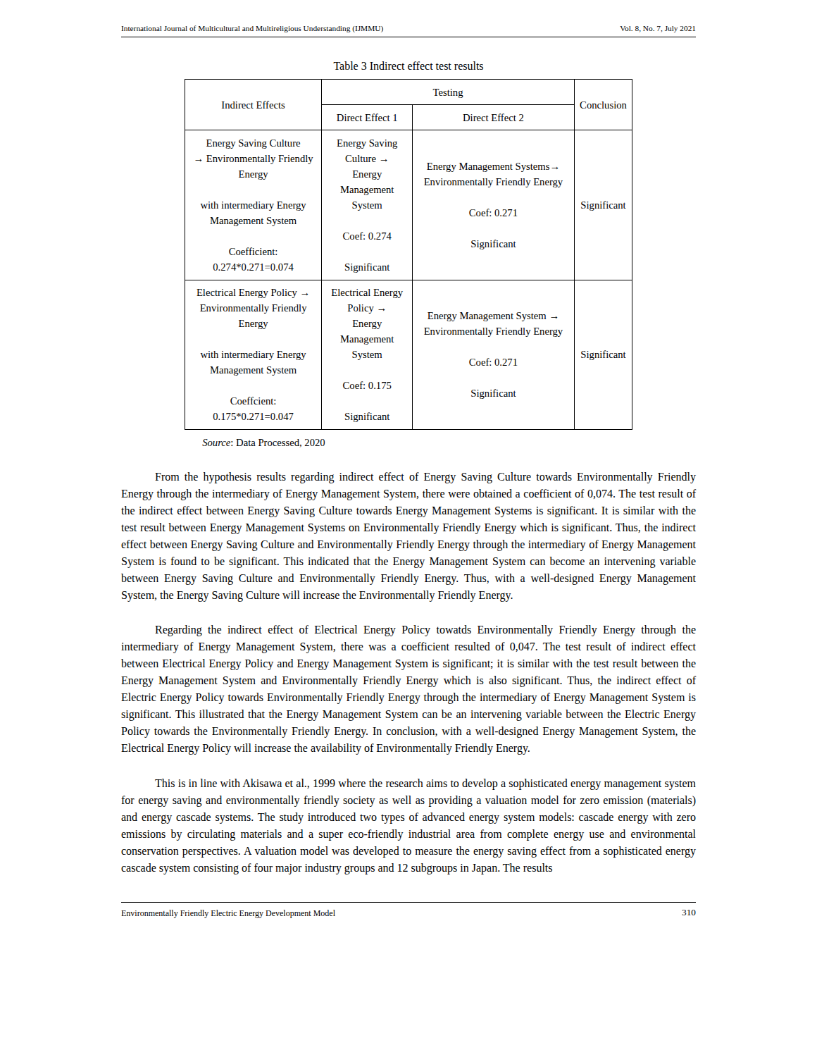International Journal of Multicultural and Multireligious Understanding (IJMMU) Vol. 8, No. 7, July 2021
Table 3 Indirect effect test results
| Indirect Effects | Testing | Conclusion |
| --- | --- | --- |
| Direct Effect 1 | Direct Effect 2 |
| Energy Saving Culture → Environmentally Friendly Energy with intermediary Energy Management System Coefficient: 0.274*0.271=0.074 | Energy Saving Culture → Energy Management System Coef: 0.274 Significant | Energy Management Systems → Environmentally Friendly Energy Coef: 0.271 Significant | Significant |
| Electrical Energy Policy → Environmentally Friendly Energy with intermediary Energy Management System Coeffcient: 0.175*0.271=0.047 | Electrical Energy Policy → Energy Management System Coef: 0.175 Significant | Energy Management System → Environmentally Friendly Energy Coef: 0.271 Significant | Significant |
Source: Data Processed, 2020
From the hypothesis results regarding indirect effect of Energy Saving Culture towards Environmentally Friendly Energy through the intermediary of Energy Management System, there were obtained a coefficient of 0,074. The test result of the indirect effect between Energy Saving Culture towards Energy Management Systems is significant. It is similar with the test result between Energy Management Systems on Environmentally Friendly Energy which is significant. Thus, the indirect effect between Energy Saving Culture and Environmentally Friendly Energy through the intermediary of Energy Management System is found to be significant. This indicated that the Energy Management System can become an intervening variable between Energy Saving Culture and Environmentally Friendly Energy. Thus, with a well-designed Energy Management System, the Energy Saving Culture will increase the Environmentally Friendly Energy.
Regarding the indirect effect of Electrical Energy Policy towatds Environmentally Friendly Energy through the intermediary of Energy Management System, there was a coefficient resulted of 0,047. The test result of indirect effect between Electrical Energy Policy and Energy Management System is significant; it is similar with the test result between the Energy Management System and Environmentally Friendly Energy which is also significant. Thus, the indirect effect of Electric Energy Policy towards Environmentally Friendly Energy through the intermediary of Energy Management System is significant. This illustrated that the Energy Management System can be an intervening variable between the Electric Energy Policy towards the Environmentally Friendly Energy. In conclusion, with a well-designed Energy Management System, the Electrical Energy Policy will increase the availability of Environmentally Friendly Energy.
This is in line with Akisawa et al., 1999 where the research aims to develop a sophisticated energy management system for energy saving and environmentally friendly society as well as providing a valuation model for zero emission (materials) and energy cascade systems. The study introduced two types of advanced energy system models: cascade energy with zero emissions by circulating materials and a super eco-friendly industrial area from complete energy use and environmental conservation perspectives. A valuation model was developed to measure the energy saving effect from a sophisticated energy cascade system consisting of four major industry groups and 12 subgroups in Japan. The results
Environmentally Friendly Electric Energy Development Model 310